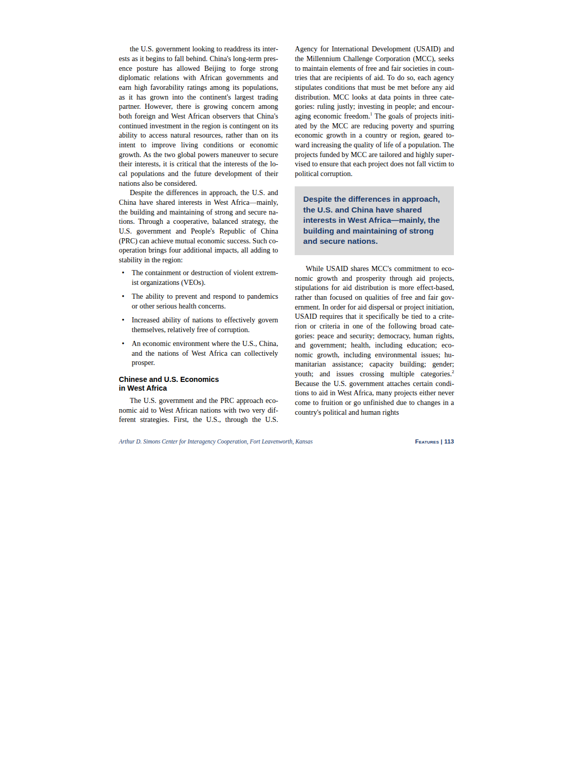the U.S. government looking to readdress its interests as it begins to fall behind. China's long-term presence posture has allowed Beijing to forge strong diplomatic relations with African governments and earn high favorability ratings among its populations, as it has grown into the continent's largest trading partner. However, there is growing concern among both foreign and West African observers that China's continued investment in the region is contingent on its ability to access natural resources, rather than on its intent to improve living conditions or economic growth. As the two global powers maneuver to secure their interests, it is critical that the interests of the local populations and the future development of their nations also be considered.
Despite the differences in approach, the U.S. and China have shared interests in West Africa—mainly, the building and maintaining of strong and secure nations. Through a cooperative, balanced strategy, the U.S. government and People's Republic of China (PRC) can achieve mutual economic success. Such cooperation brings four additional impacts, all adding to stability in the region:
The containment or destruction of violent extremist organizations (VEOs).
The ability to prevent and respond to pandemics or other serious health concerns.
Increased ability of nations to effectively govern themselves, relatively free of corruption.
An economic environment where the U.S., China, and the nations of West Africa can collectively prosper.
Chinese and U.S. Economics
in West Africa
The U.S. government and the PRC approach economic aid to West African nations with two very different strategies. First, the U.S., through the U.S. Agency for International Development (USAID) and the Millennium Challenge Corporation (MCC), seeks to maintain elements of free and fair societies in countries that are recipients of aid. To do so, each agency stipulates conditions that must be met before any aid distribution. MCC looks at data points in three categories: ruling justly; investing in people; and encouraging economic freedom.1 The goals of projects initiated by the MCC are reducing poverty and spurring economic growth in a country or region, geared toward increasing the quality of life of a population. The projects funded by MCC are tailored and highly supervised to ensure that each project does not fall victim to political corruption.
Despite the differences in approach, the U.S. and China have shared interests in West Africa—mainly, the building and maintaining of strong and secure nations.
While USAID shares MCC's commitment to economic growth and prosperity through aid projects, stipulations for aid distribution is more effect-based, rather than focused on qualities of free and fair government. In order for aid dispersal or project initiation, USAID requires that it specifically be tied to a criterion or criteria in one of the following broad categories: peace and security; democracy, human rights, and government; health, including education; economic growth, including environmental issues; humanitarian assistance; capacity building; gender; youth; and issues crossing multiple categories.2 Because the U.S. government attaches certain conditions to aid in West Africa, many projects either never come to fruition or go unfinished due to changes in a country's political and human rights
Arthur D. Simons Center for Interagency Cooperation, Fort Leavenworth, Kansas
Features | 113